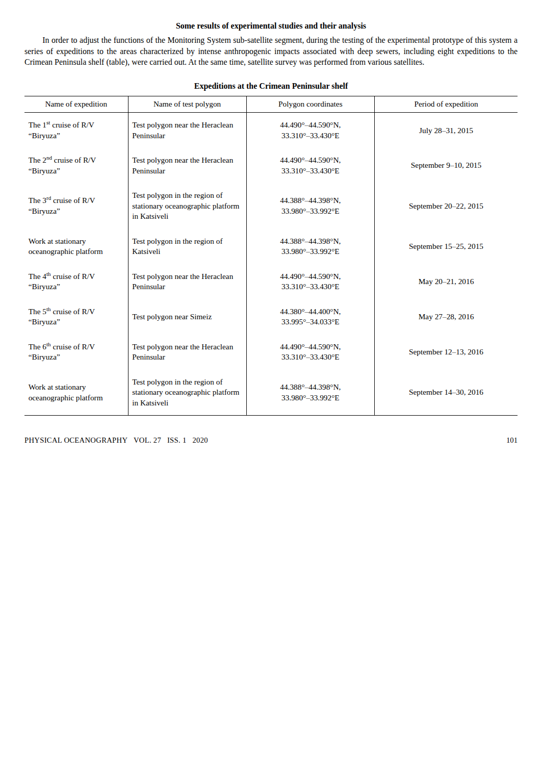Some results of experimental studies and their analysis
In order to adjust the functions of the Monitoring System sub-satellite segment, during the testing of the experimental prototype of this system a series of expeditions to the areas characterized by intense anthropogenic impacts associated with deep sewers, including eight expeditions to the Crimean Peninsula shelf (table), were carried out. At the same time, satellite survey was performed from various satellites.
Expeditions at the Crimean Peninsular shelf
| Name of expedition | Name of test polygon | Polygon coordinates | Period of expedition |
| --- | --- | --- | --- |
| The 1 st cruise of R/V “Biryuza” | Test polygon near the Heraclean Peninsular | 44.490°–44.590°N, 33.310°–33.430°E | July 28–31, 2015 |
| The 2 nd cruise of R/V “Biryuza” | Test polygon near the Heraclean Peninsular | 44.490°–44.590°N, 33.310°–33.430°E | September 9–10, 2015 |
| The 3 rd cruise of R/V “Biryuza” | Test polygon in the region of stationary oceanographic platform in Katsiveli | 44.388°–44.398°N, 33.980°–33.992°E | September 20–22, 2015 |
| Work at stationary oceanographic platform | Test polygon in the region of Katsiveli | 44.388°–44.398°N, 33.980°–33.992°E | September 15–25, 2015 |
| The 4 th cruise of R/V “Biryuza” | Test polygon near the Heraclean Peninsular | 44.490°–44.590°N, 33.310°–33.430°E | May 20–21, 2016 |
| The 5 th cruise of R/V “Biryuza” | Test polygon near Simeiz | 44.380°–44.400°N, 33.995°–34.033°E | May 27–28, 2016 |
| The 6 th cruise of R/V “Biryuza” | Test polygon near the Heraclean Peninsular | 44.490°–44.590°N, 33.310°–33.430°E | September 12–13, 2016 |
| Work at stationary oceanographic platform | Test polygon in the region of stationary oceanographic platform in Katsiveli | 44.388°–44.398°N, 33.980°–33.992°E | September 14–30, 2016 |
PHYSICAL OCEANOGRAPHY VOL. 27 ISS. 1 2020 101